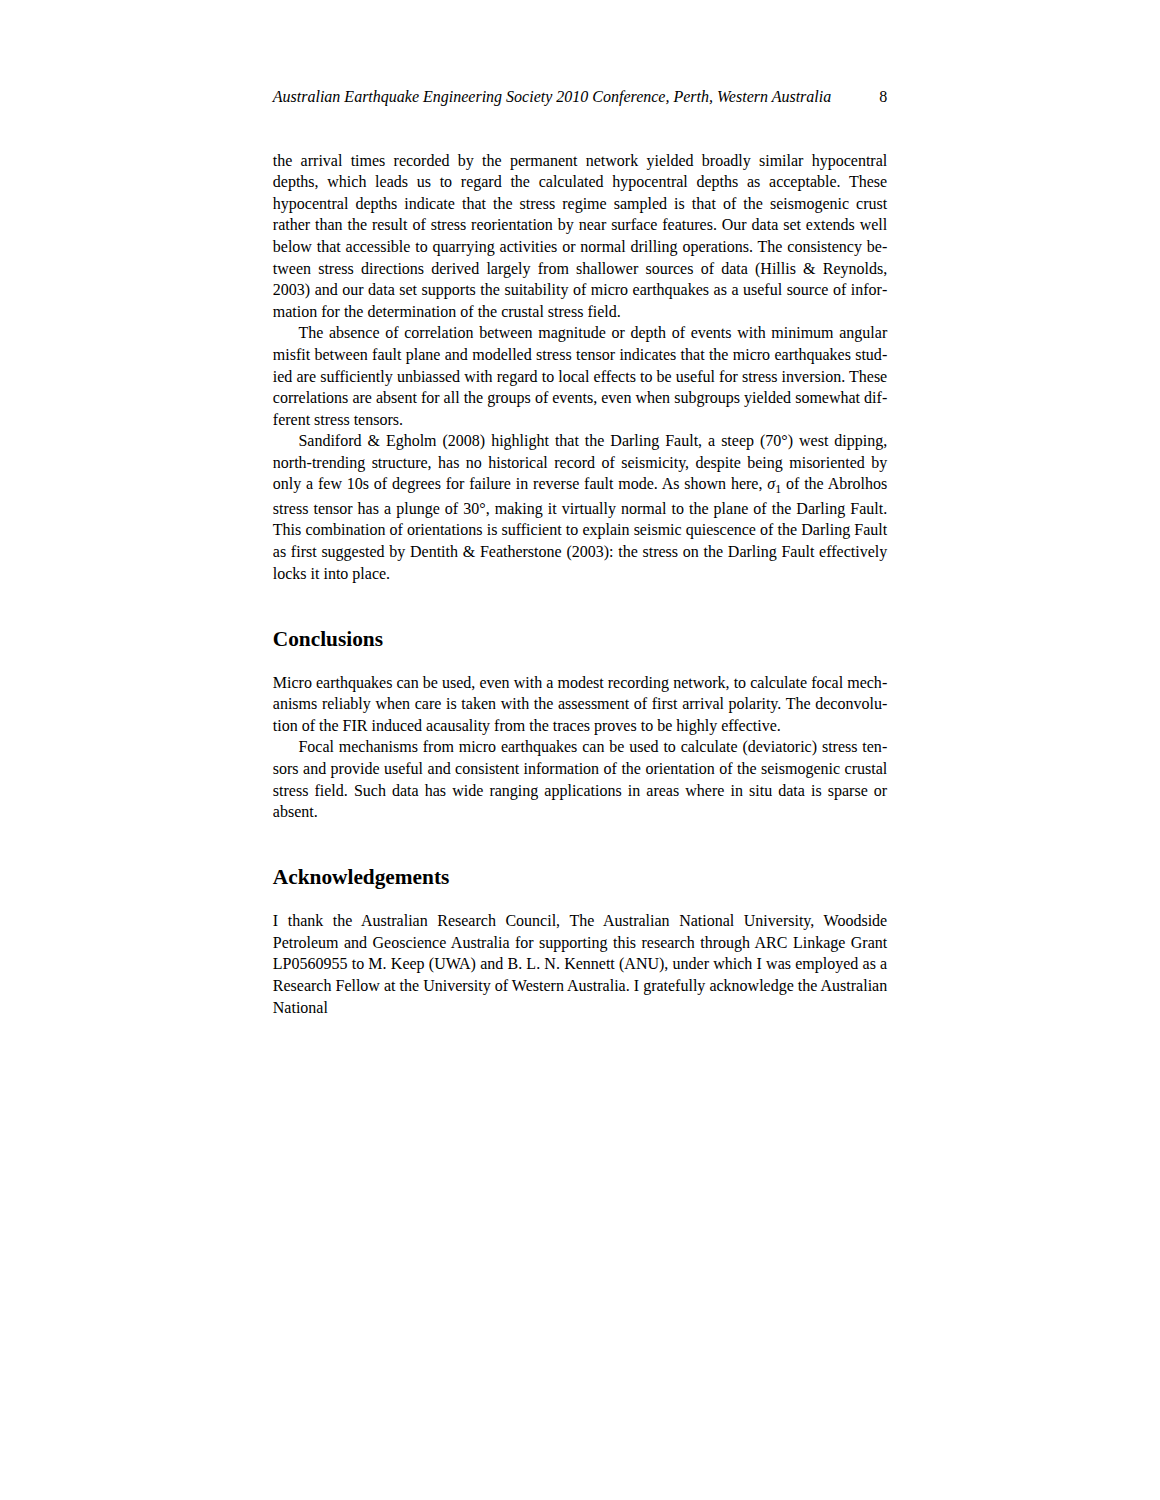Australian Earthquake Engineering Society 2010 Conference, Perth, Western Australia 8
the arrival times recorded by the permanent network yielded broadly similar hypocentral depths, which leads us to regard the calculated hypocentral depths as acceptable. These hypocentral depths indicate that the stress regime sampled is that of the seismogenic crust rather than the result of stress reorientation by near surface features. Our data set extends well below that accessible to quarrying activities or normal drilling operations. The consistency between stress directions derived largely from shallower sources of data (Hillis & Reynolds, 2003) and our data set supports the suitability of micro earthquakes as a useful source of information for the determination of the crustal stress field.
The absence of correlation between magnitude or depth of events with minimum angular misfit between fault plane and modelled stress tensor indicates that the micro earthquakes studied are sufficiently unbiassed with regard to local effects to be useful for stress inversion. These correlations are absent for all the groups of events, even when subgroups yielded somewhat different stress tensors.
Sandiford & Egholm (2008) highlight that the Darling Fault, a steep (70°) west dipping, north-trending structure, has no historical record of seismicity, despite being misoriented by only a few 10s of degrees for failure in reverse fault mode. As shown here, σ 1 of the Abrolhos stress tensor has a plunge of 30°, making it virtually normal to the plane of the Darling Fault. This combination of orientations is sufficient to explain seismic quiescence of the Darling Fault as first suggested by Dentith & Featherstone (2003): the stress on the Darling Fault effectively locks it into place.
Conclusions
Micro earthquakes can be used, even with a modest recording network, to calculate focal mechanisms reliably when care is taken with the assessment of first arrival polarity. The deconvolution of the FIR induced acausality from the traces proves to be highly effective.
Focal mechanisms from micro earthquakes can be used to calculate (deviatoric) stress tensors and provide useful and consistent information of the orientation of the seismogenic crustal stress field. Such data has wide ranging applications in areas where in situ data is sparse or absent.
Acknowledgements
I thank the Australian Research Council, The Australian National University, Woodside Petroleum and Geoscience Australia for supporting this research through ARC Linkage Grant LP0560955 to M. Keep (UWA) and B. L. N. Kennett (ANU), under which I was employed as a Research Fellow at the University of Western Australia. I gratefully acknowledge the Australian National